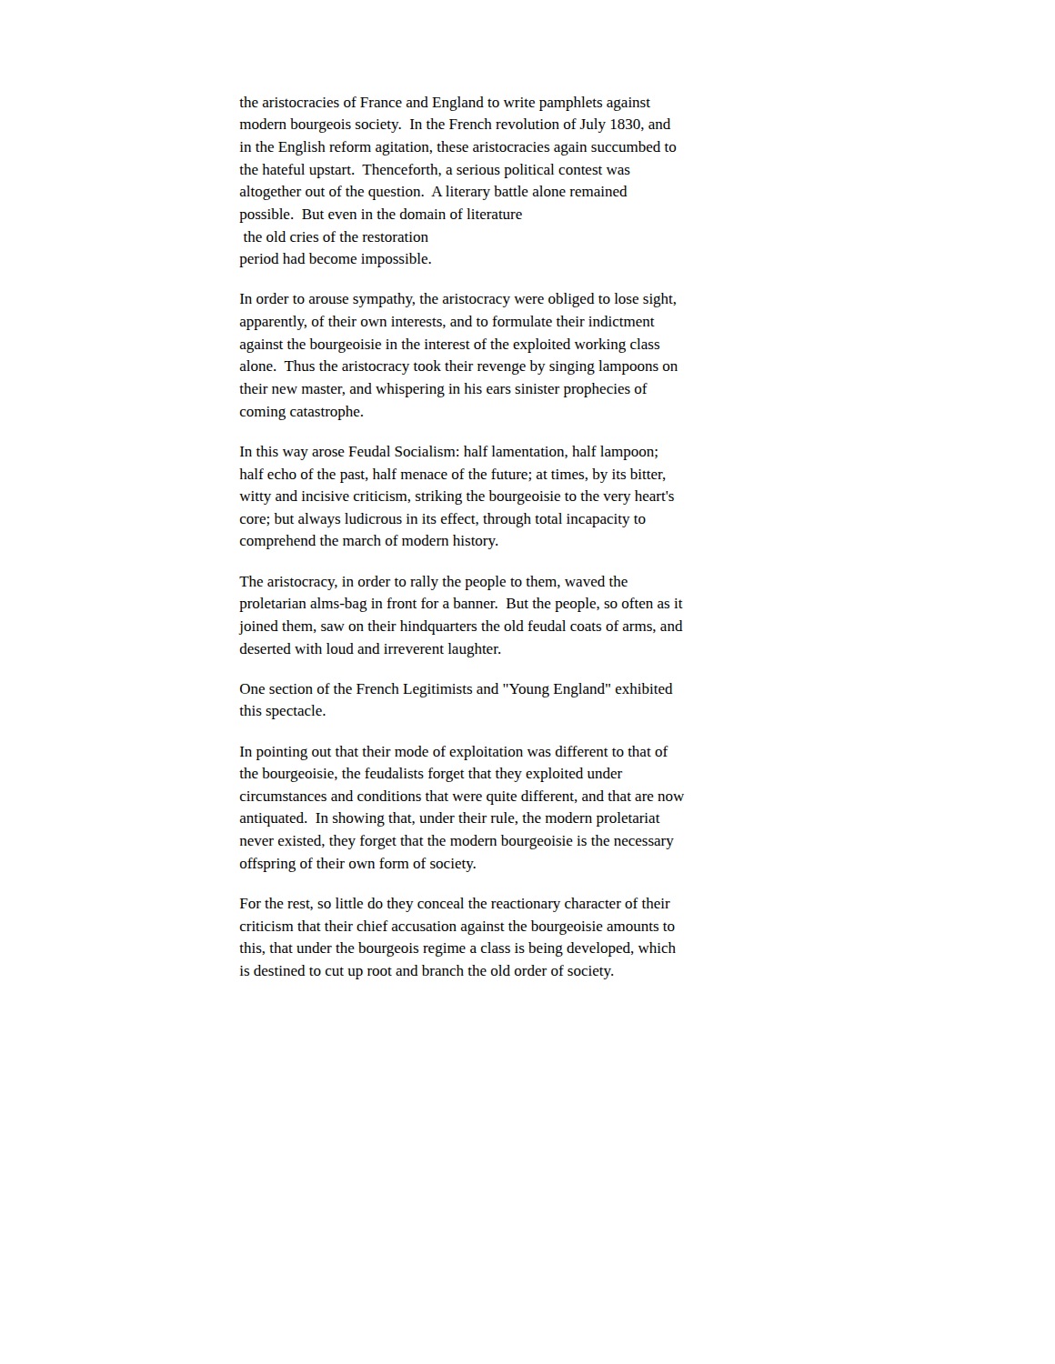the aristocracies of France and England to write pamphlets against modern bourgeois society. In the French revolution of July 1830, and in the English reform agitation, these aristocracies again succumbed to the hateful upstart. Thenceforth, a serious political contest was altogether out of the question. A literary battle alone remained possible. But even in the domain of literature
the old cries of the restoration
period had become impossible.
In order to arouse sympathy, the aristocracy were obliged to lose sight, apparently, of their own interests, and to formulate their indictment against the bourgeoisie in the interest of the exploited working class alone. Thus the aristocracy took their revenge by singing lampoons on their new master, and whispering in his ears sinister prophecies of coming catastrophe.
In this way arose Feudal Socialism: half lamentation, half lampoon;
half echo of the past, half menace of the future; at times, by its bitter,
witty and incisive criticism, striking the bourgeoisie to the very heart's
core; but always ludicrous in its effect, through total incapacity to
comprehend the march of modern history.
The aristocracy, in order to rally the people to them, waved the proletarian alms-bag in front for a banner. But the people, so often as it joined them, saw on their hindquarters the old feudal coats of arms, and deserted with loud and irreverent laughter.
One section of the French Legitimists and "Young England" exhibited this spectacle.
In pointing out that their mode of exploitation was different to that of the bourgeoisie, the feudalists forget that they exploited under circumstances and conditions that were quite different, and that are now antiquated. In showing that, under their rule, the modern proletariat never existed, they forget that the modern bourgeoisie is the necessary offspring of their own form of society.
For the rest, so little do they conceal the reactionary character of their criticism that their chief accusation against the bourgeoisie amounts to this, that under the bourgeois regime a class is being developed, which is destined to cut up root and branch the old order of society.